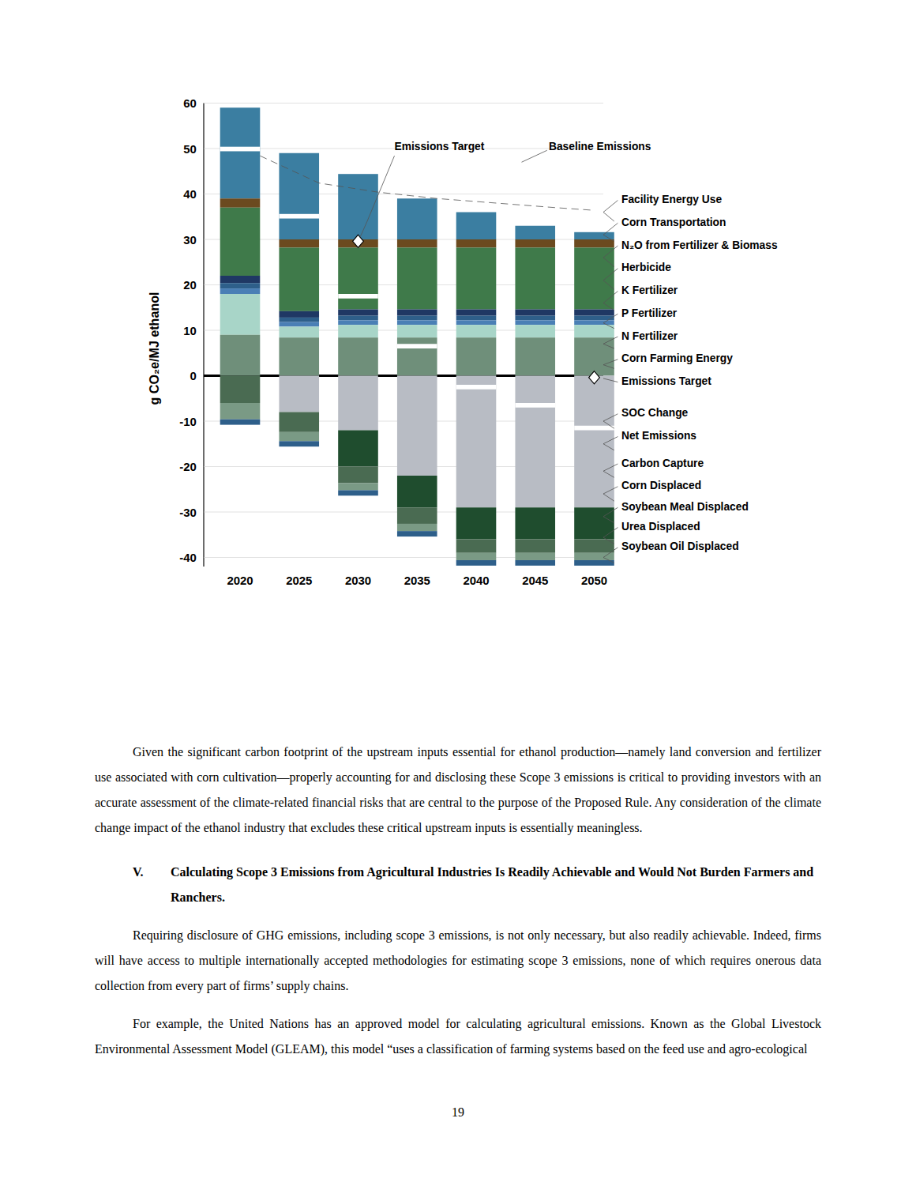60 50 40 30 20 10 0 -10 -20 -30 -40 g CO₂e/MJ ethanol 2020 2025 2030 2035 2040 2045 2050 Emissions Target Baseline Emissions Facility Energy Use Corn Transportation N₂O from Fertilizer & Biomass Herbicide K Fertilizer P Fertilizer N Fertilizer Corn Farming Energy Emissions Target SOC Change Net Emissions Carbon Capture Corn Displaced Soybean Meal Displaced Urea Displaced Soybean Oil Displaced
Given the significant carbon footprint of the upstream inputs essential for ethanol production—namely land conversion and fertilizer use associated with corn cultivation—properly accounting for and disclosing these Scope 3 emissions is critical to providing investors with an accurate assessment of the climate-related financial risks that are central to the purpose of the Proposed Rule. Any consideration of the climate change impact of the ethanol industry that excludes these critical upstream inputs is essentially meaningless.
V. Calculating Scope 3 Emissions from Agricultural Industries Is Readily Achievable and Would Not Burden Farmers and Ranchers.
Requiring disclosure of GHG emissions, including scope 3 emissions, is not only necessary, but also readily achievable. Indeed, firms will have access to multiple internationally accepted methodologies for estimating scope 3 emissions, none of which requires onerous data collection from every part of firms’ supply chains.
For example, the United Nations has an approved model for calculating agricultural emissions. Known as the Global Livestock Environmental Assessment Model (GLEAM), this model “uses a classification of farming systems based on the feed use and agro-ecological
19